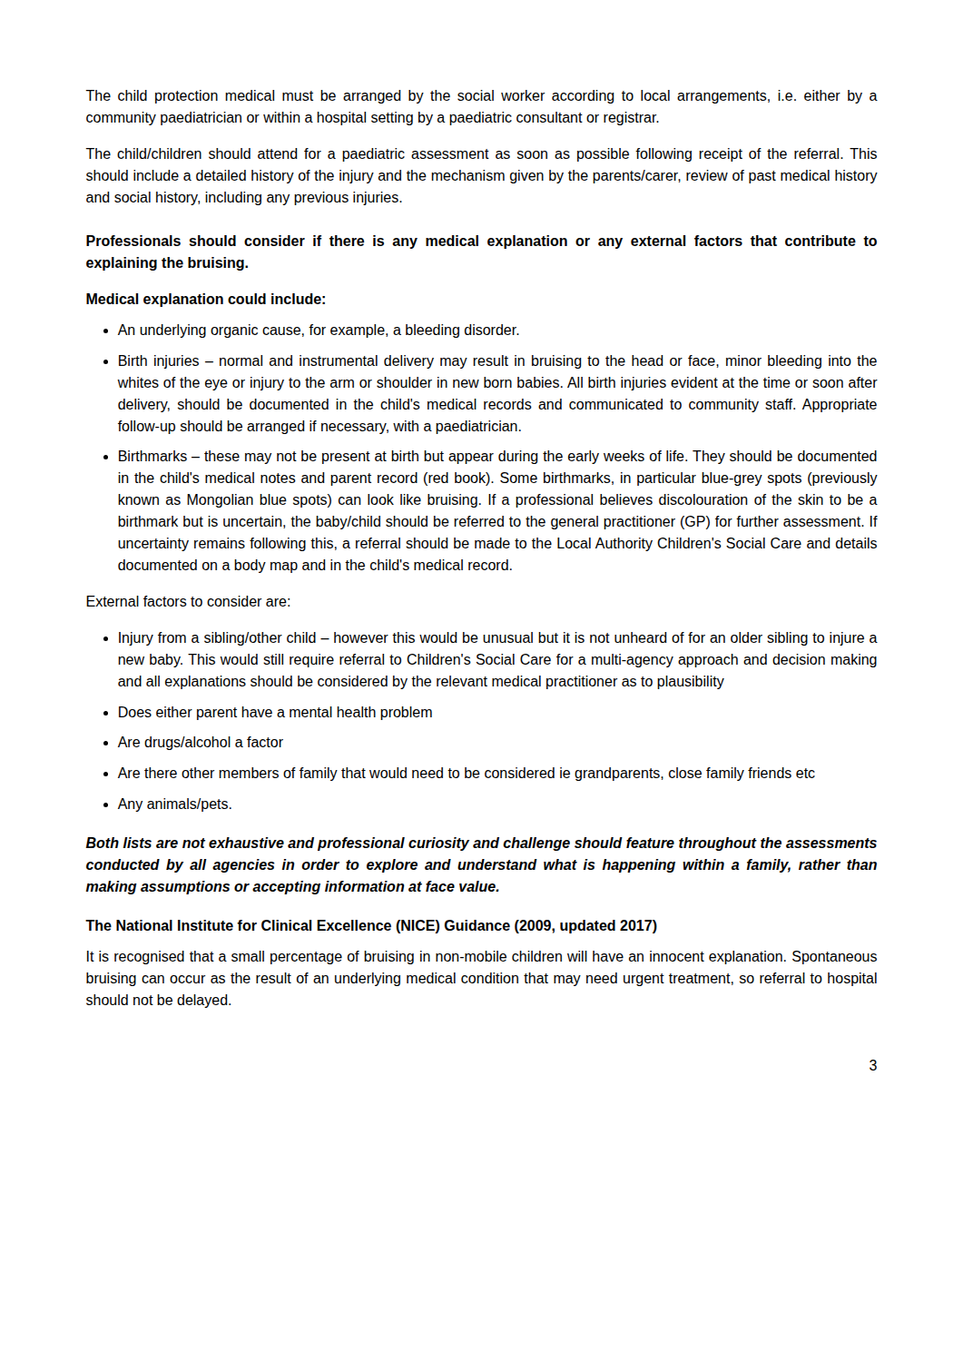The child protection medical must be arranged by the social worker according to local arrangements, i.e. either by a community paediatrician or within a hospital setting by a paediatric consultant or registrar.
The child/children should attend for a paediatric assessment as soon as possible following receipt of the referral. This should include a detailed history of the injury and the mechanism given by the parents/carer, review of past medical history and social history, including any previous injuries.
Professionals should consider if there is any medical explanation or any external factors that contribute to explaining the bruising.
Medical explanation could include:
An underlying organic cause, for example, a bleeding disorder.
Birth injuries – normal and instrumental delivery may result in bruising to the head or face, minor bleeding into the whites of the eye or injury to the arm or shoulder in new born babies. All birth injuries evident at the time or soon after delivery, should be documented in the child's medical records and communicated to community staff. Appropriate follow-up should be arranged if necessary, with a paediatrician.
Birthmarks – these may not be present at birth but appear during the early weeks of life. They should be documented in the child's medical notes and parent record (red book). Some birthmarks, in particular blue-grey spots (previously known as Mongolian blue spots) can look like bruising. If a professional believes discolouration of the skin to be a birthmark but is uncertain, the baby/child should be referred to the general practitioner (GP) for further assessment. If uncertainty remains following this, a referral should be made to the Local Authority Children's Social Care and details documented on a body map and in the child's medical record.
External factors to consider are:
Injury from a sibling/other child – however this would be unusual but it is not unheard of for an older sibling to injure a new baby. This would still require referral to Children's Social Care for a multi-agency approach and decision making and all explanations should be considered by the relevant medical practitioner as to plausibility
Does either parent have a mental health problem
Are drugs/alcohol a factor
Are there other members of family that would need to be considered ie grandparents, close family friends etc
Any animals/pets.
Both lists are not exhaustive and professional curiosity and challenge should feature throughout the assessments conducted by all agencies in order to explore and understand what is happening within a family, rather than making assumptions or accepting information at face value.
The National Institute for Clinical Excellence (NICE) Guidance (2009, updated 2017)
It is recognised that a small percentage of bruising in non-mobile children will have an innocent explanation. Spontaneous bruising can occur as the result of an underlying medical condition that may need urgent treatment, so referral to hospital should not be delayed.
3